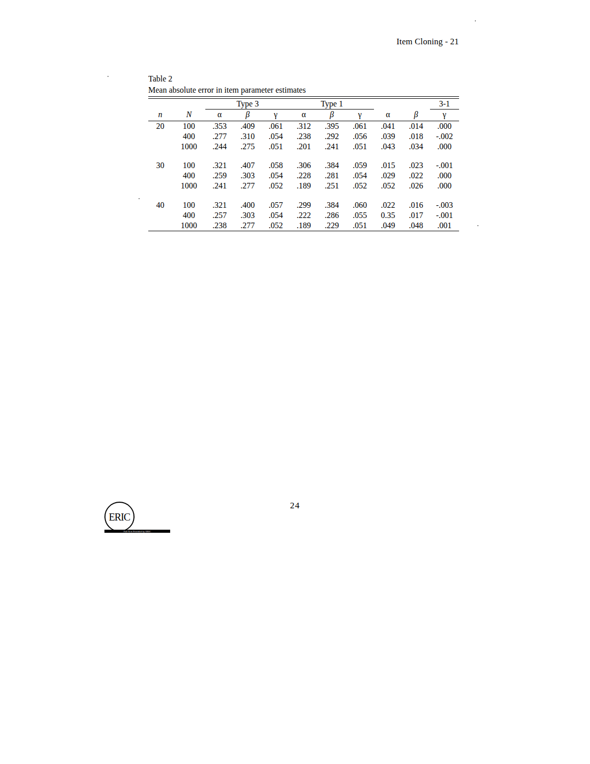Item Cloning - 21
Table 2
Mean absolute error in item parameter estimates
| | | Type 3 | Type 1 | | 3-1 |
| n | N | α | β | γ | α | β | γ | α | β | γ |
| 20 | 100 | .353 | .409 | .061 | .312 | .395 | .061 | .041 | .014 | .000 |
| | 400 | .277 | .310 | .054 | .238 | .292 | .056 | .039 | .018 | -.002 |
| | 1000 | .244 | .275 | .051 | .201 | .241 | .051 | .043 | .034 | .000 |
| 30 | 100 | .321 | .407 | .058 | .306 | .384 | .059 | .015 | .023 | -.001 |
| | 400 | .259 | .303 | .054 | .228 | .281 | .054 | .029 | .022 | .000 |
| | 1000 | .241 | .277 | .052 | .189 | .251 | .052 | .052 | .026 | .000 |
| 40 | 100 | .321 | .400 | .057 | .299 | .384 | .060 | .022 | .016 | -.003 |
| | 400 | .257 | .303 | .054 | .222 | .286 | .055 | 0.35 | .017 | -.001 |
| | 1000 | .238 | .277 | .052 | .189 | .229 | .051 | .049 | .048 | .001 |
24
ERIC
Full Text Provided by ERIC